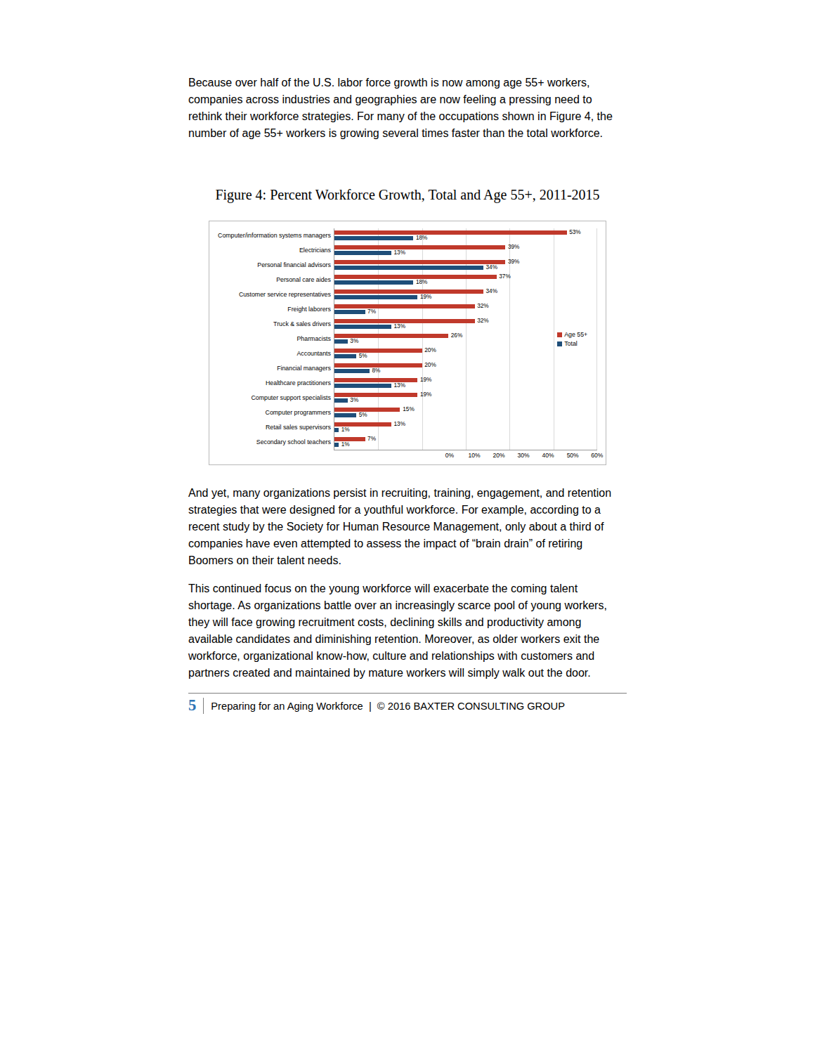Because over half of the U.S. labor force growth is now among age 55+ workers, companies across industries and geographies are now feeling a pressing need to rethink their workforce strategies. For many of the occupations shown in Figure 4, the number of age 55+ workers is growing several times faster than the total workforce.
Figure 4: Percent Workforce Growth, Total and Age 55+, 2011-2015
Computer/information systems managers
Electricians
Personal financial advisors
Personal care aides
Customer service representatives
Freight laborers
Truck & sales drivers
Pharmacists
Accountants
Financial managers
Healthcare practitioners
Computer support specialists
Computer programmers
Retail sales supervisors
Secondary school teachers
53%
18%
39%
13%
39%
34%
37%
18%
34%
19%
32%
7%
32%
13%
26%
3%
20%
5%
20%
8%
19%
13%
19%
3%
15%
5%
13%
1%
7%
1%
0% 10% 20% 30% 40% 50% 60%
Age 55+
Total
And yet, many organizations persist in recruiting, training, engagement, and retention strategies that were designed for a youthful workforce. For example, according to a recent study by the Society for Human Resource Management, only about a third of companies have even attempted to assess the impact of “brain drain” of retiring Boomers on their talent needs.
This continued focus on the young workforce will exacerbate the coming talent shortage. As organizations battle over an increasingly scarce pool of young workers, they will face growing recruitment costs, declining skills and productivity among available candidates and diminishing retention. Moreover, as older workers exit the workforce, organizational know-how, culture and relationships with customers and partners created and maintained by mature workers will simply walk out the door.
5
Preparing for an Aging Workforce | © 2016 BAXTER CONSULTING GROUP